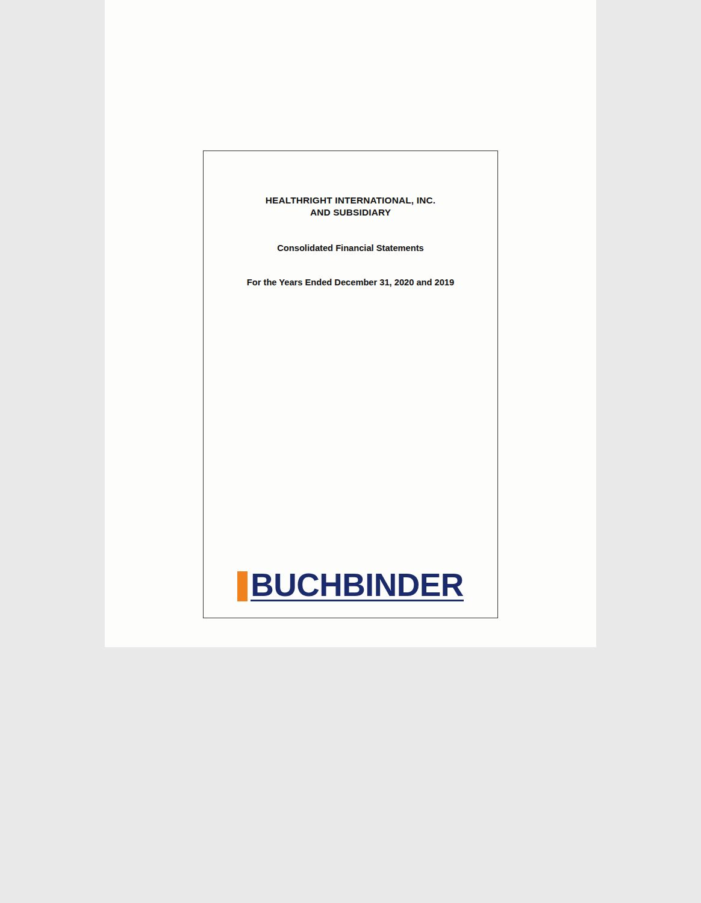HEALTHRIGHT INTERNATIONAL, INC.
AND SUBSIDIARY
Consolidated Financial Statements
For the Years Ended December 31, 2020 and 2019
BUCHBINDER